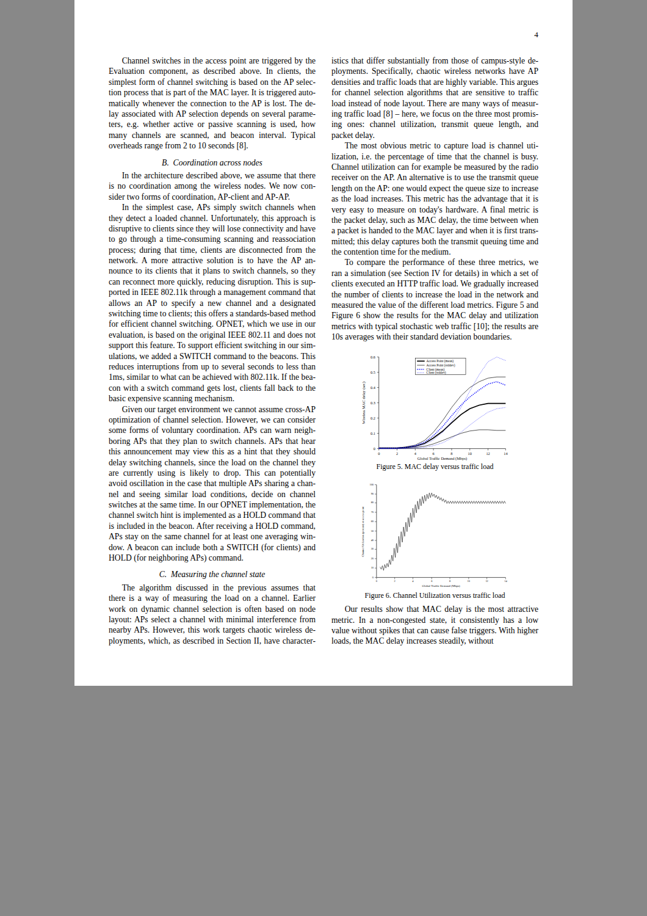4
Channel switches in the access point are triggered by the Evaluation component, as described above. In clients, the simplest form of channel switching is based on the AP selection process that is part of the MAC layer. It is triggered automatically whenever the connection to the AP is lost. The delay associated with AP selection depends on several parameters, e.g. whether active or passive scanning is used, how many channels are scanned, and beacon interval. Typical overheads range from 2 to 10 seconds [8].
B. Coordination across nodes
In the architecture described above, we assume that there is no coordination among the wireless nodes. We now consider two forms of coordination, AP-client and AP-AP.
In the simplest case, APs simply switch channels when they detect a loaded channel. Unfortunately, this approach is disruptive to clients since they will lose connectivity and have to go through a time-consuming scanning and reassociation process; during that time, clients are disconnected from the network. A more attractive solution is to have the AP announce to its clients that it plans to switch channels, so they can reconnect more quickly, reducing disruption. This is supported in IEEE 802.11k through a management command that allows an AP to specify a new channel and a designated switching time to clients; this offers a standards-based method for efficient channel switching. OPNET, which we use in our evaluation, is based on the original IEEE 802.11 and does not support this feature. To support efficient switching in our simulations, we added a SWITCH command to the beacons. This reduces interruptions from up to several seconds to less than 1ms, similar to what can be achieved with 802.11k. If the beacon with a switch command gets lost, clients fall back to the basic expensive scanning mechanism.
Given our target environment we cannot assume cross-AP optimization of channel selection. However, we can consider some forms of voluntary coordination. APs can warn neighboring APs that they plan to switch channels. APs that hear this announcement may view this as a hint that they should delay switching channels, since the load on the channel they are currently using is likely to drop. This can potentially avoid oscillation in the case that multiple APs sharing a channel and seeing similar load conditions, decide on channel switches at the same time. In our OPNET implementation, the channel switch hint is implemented as a HOLD command that is included in the beacon. After receiving a HOLD command, APs stay on the same channel for at least one averaging window. A beacon can include both a SWITCH (for clients) and HOLD (for neighboring APs) command.
C. Measuring the channel state
The algorithm discussed in the previous assumes that there is a way of measuring the load on a channel. Earlier work on dynamic channel selection is often based on node layout: APs select a channel with minimal interference from nearby APs. However, this work targets chaotic wireless deployments, which, as described in Section II, have characteristics that differ substantially from those of campus-style deployments. Specifically, chaotic wireless networks have AP densities and traffic loads that are highly variable. This argues for channel selection algorithms that are sensitive to traffic load instead of node layout. There are many ways of measuring traffic load [8] – here, we focus on the three most promising ones: channel utilization, transmit queue length, and packet delay.
The most obvious metric to capture load is channel utilization, i.e. the percentage of time that the channel is busy. Channel utilization can for example be measured by the radio receiver on the AP. An alternative is to use the transmit queue length on the AP: one would expect the queue size to increase as the load increases. This metric has the advantage that it is very easy to measure on today's hardware. A final metric is the packet delay, such as MAC delay, the time between when a packet is handed to the MAC layer and when it is first transmitted; this delay captures both the transmit queuing time and the contention time for the medium.
To compare the performance of these three metrics, we ran a simulation (see Section IV for details) in which a set of clients executed an HTTP traffic load. We gradually increased the number of clients to increase the load in the network and measured the value of the different load metrics. Figure 5 and Figure 6 show the results for the MAC delay and utilization metrics with typical stochastic web traffic [10]; the results are 10s averages with their standard deviation boundaries.
0 0.1 0.2 0.3 0.4 0.5 0.6 0 2 4 6 8 10 12 14 Global Traffic Demand (Mbps) Wireless MAC delay (sec) Access Point (mean) Access Point (stddev) Client (mean) Client (stddev)
Figure 5. MAC delay versus traffic load
0 10 20 30 40 50 60 70 80 90 100 0 2 4 6 8 10 12 14 Global Traffic Demand (Mbps) Channel Utilization (percent) at access point
Figure 6. Channel Utilization versus traffic load
Our results show that MAC delay is the most attractive metric. In a non-congested state, it consistently has a low value without spikes that can cause false triggers. With higher loads, the MAC delay increases steadily, without